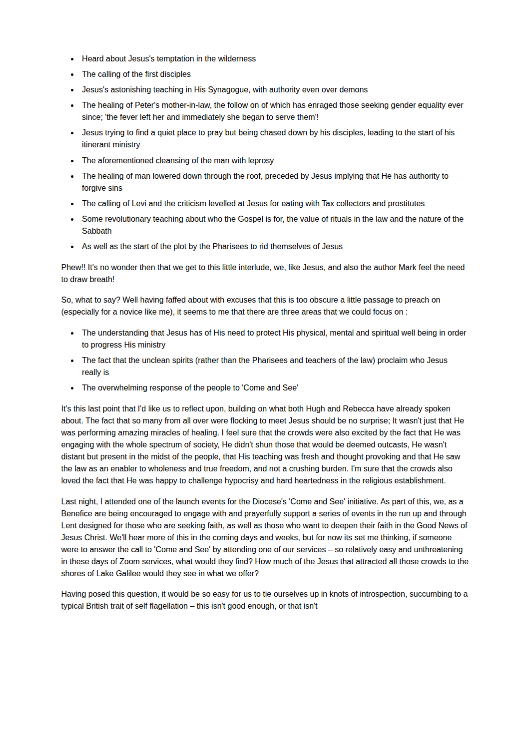Heard about Jesus's temptation in the wilderness
The calling of the first disciples
Jesus's astonishing teaching in His Synagogue, with authority even over demons
The healing of Peter's mother-in-law, the follow on of which has enraged those seeking gender equality ever since; 'the fever left her and immediately she began to serve them'!
Jesus trying to find a quiet place to pray but being chased down by his disciples, leading to the start of his itinerant ministry
The aforementioned cleansing of the man with leprosy
The healing of man lowered down through the roof, preceded by Jesus implying that He has authority to forgive sins
The calling of Levi and the criticism levelled at Jesus for eating with Tax collectors and prostitutes
Some revolutionary teaching about who the Gospel is for, the value of rituals in the law and the nature of the Sabbath
As well as the start of the plot by the Pharisees to rid themselves of Jesus
Phew!! It's no wonder then that we get to this little interlude, we, like Jesus, and also the author Mark feel the need to draw breath!
So, what to say? Well having faffed about with excuses that this is too obscure a little passage to preach on (especially for a novice like me), it seems to me that there are three areas that we could focus on :
The understanding that Jesus has of His need to protect His physical, mental and spiritual well being in order to progress His ministry
The fact that the unclean spirits (rather than the Pharisees and teachers of the law) proclaim who Jesus really is
The overwhelming response of the people to 'Come and See'
It's this last point that I'd like us to reflect upon, building on what both Hugh and Rebecca have already spoken about. The fact that so many from all over were flocking to meet Jesus should be no surprise; It wasn't just that He was performing amazing miracles of healing. I feel sure that the crowds were also excited by the fact that He was engaging with the whole spectrum of society, He didn't shun those that would be deemed outcasts, He wasn't distant but present in the midst of the people, that His teaching was fresh and thought provoking and that He saw the law as an enabler to wholeness and true freedom, and not a crushing burden. I'm sure that the crowds also loved the fact that He was happy to challenge hypocrisy and hard heartedness in the religious establishment.
Last night, I attended one of the launch events for the Diocese's 'Come and See' initiative. As part of this, we, as a Benefice are being encouraged to engage with and prayerfully support a series of events in the run up and through Lent designed for those who are seeking faith, as well as those who want to deepen their faith in the Good News of Jesus Christ. We'll hear more of this in the coming days and weeks, but for now its set me thinking, if someone were to answer the call to 'Come and See' by attending one of our services – so relatively easy and unthreatening in these days of Zoom services, what would they find? How much of the Jesus that attracted all those crowds to the shores of Lake Galilee would they see in what we offer?
Having posed this question, it would be so easy for us to tie ourselves up in knots of introspection, succumbing to a typical British trait of self flagellation – this isn't good enough, or that isn't